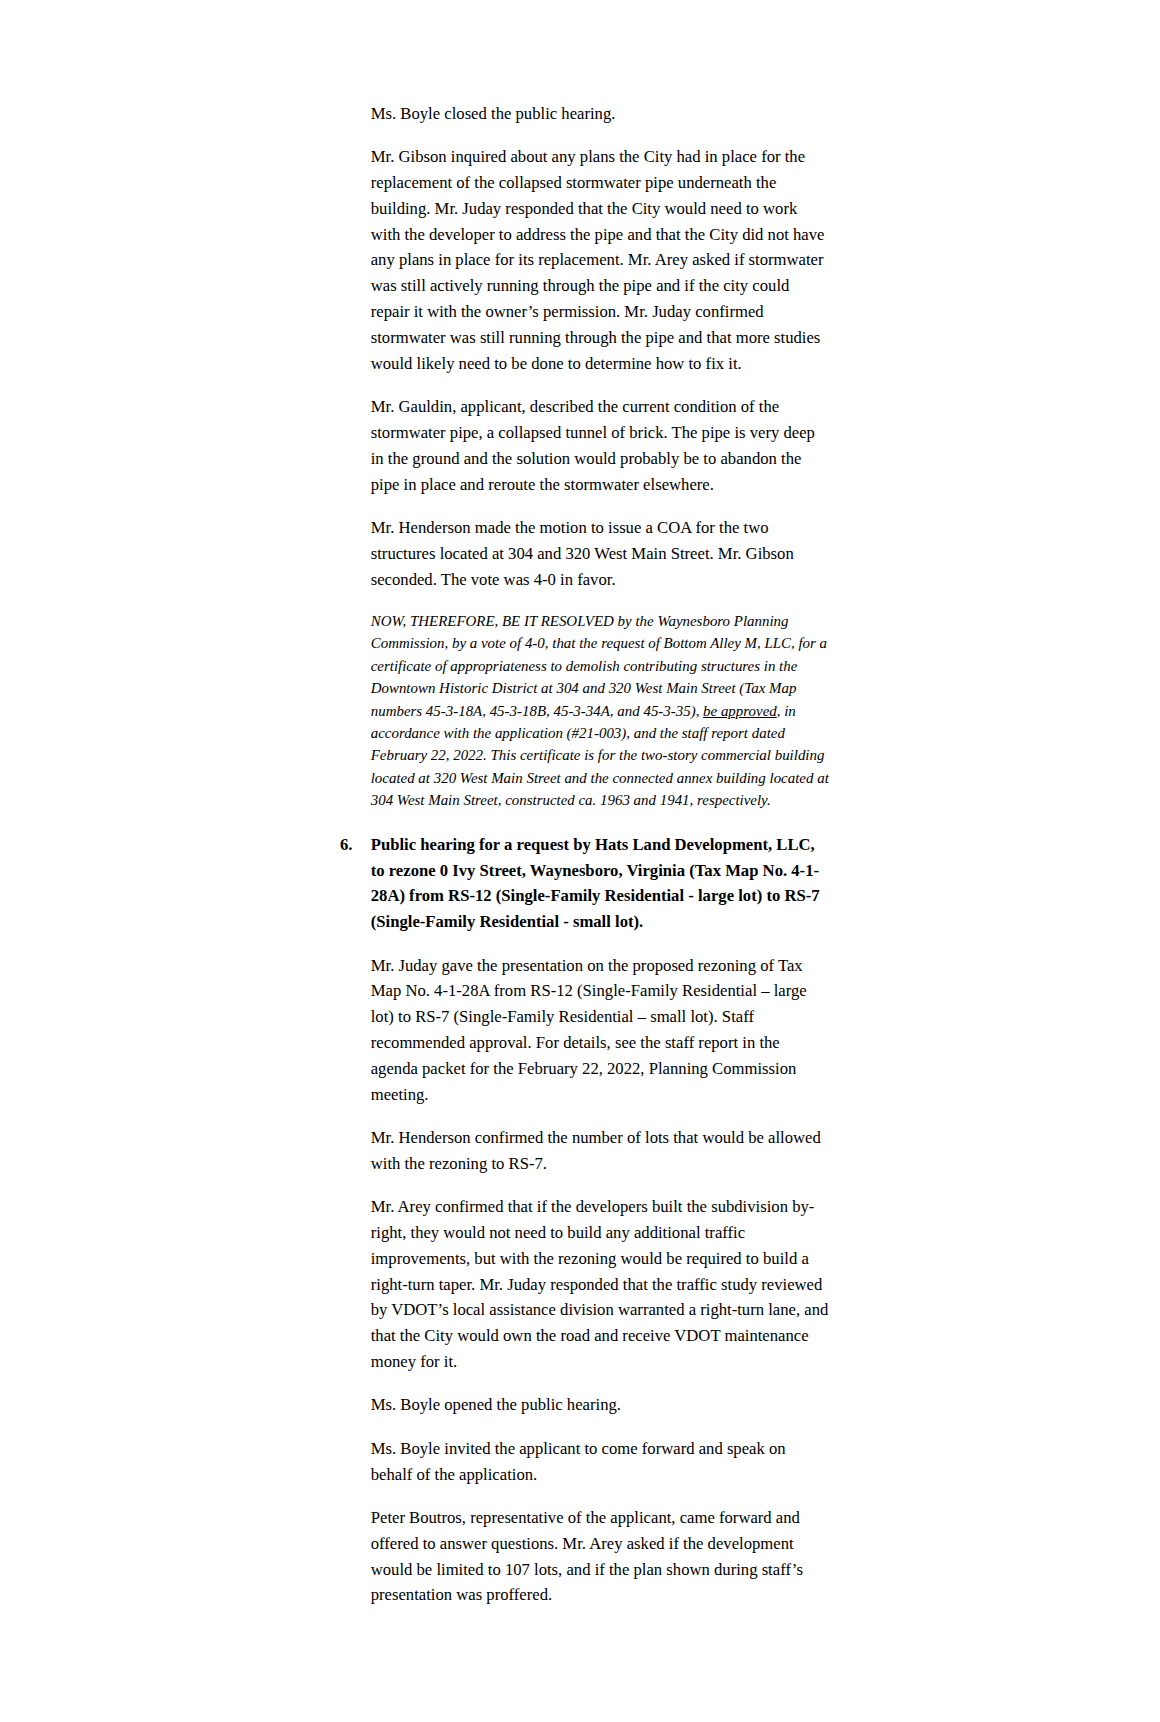Ms. Boyle closed the public hearing.
Mr. Gibson inquired about any plans the City had in place for the replacement of the collapsed stormwater pipe underneath the building. Mr. Juday responded that the City would need to work with the developer to address the pipe and that the City did not have any plans in place for its replacement. Mr. Arey asked if stormwater was still actively running through the pipe and if the city could repair it with the owner’s permission. Mr. Juday confirmed stormwater was still running through the pipe and that more studies would likely need to be done to determine how to fix it.
Mr. Gauldin, applicant, described the current condition of the stormwater pipe, a collapsed tunnel of brick. The pipe is very deep in the ground and the solution would probably be to abandon the pipe in place and reroute the stormwater elsewhere.
Mr. Henderson made the motion to issue a COA for the two structures located at 304 and 320 West Main Street. Mr. Gibson seconded. The vote was 4-0 in favor.
NOW, THEREFORE, BE IT RESOLVED by the Waynesboro Planning Commission, by a vote of 4-0, that the request of Bottom Alley M, LLC, for a certificate of appropriateness to demolish contributing structures in the Downtown Historic District at 304 and 320 West Main Street (Tax Map numbers 45-3-18A, 45-3-18B, 45-3-34A, and 45-3-35), be approved, in accordance with the application (#21-003), and the staff report dated February 22, 2022. This certificate is for the two-story commercial building located at 320 West Main Street and the connected annex building located at 304 West Main Street, constructed ca. 1963 and 1941, respectively.
Public hearing for a request by Hats Land Development, LLC, to rezone 0 Ivy Street, Waynesboro, Virginia (Tax Map No. 4-1-28A) from RS-12 (Single-Family Residential - large lot) to RS-7 (Single-Family Residential - small lot).
Mr. Juday gave the presentation on the proposed rezoning of Tax Map No. 4-1-28A from RS-12 (Single-Family Residential – large lot) to RS-7 (Single-Family Residential – small lot). Staff recommended approval. For details, see the staff report in the agenda packet for the February 22, 2022, Planning Commission meeting.
Mr. Henderson confirmed the number of lots that would be allowed with the rezoning to RS-7.
Mr. Arey confirmed that if the developers built the subdivision by-right, they would not need to build any additional traffic improvements, but with the rezoning would be required to build a right-turn taper. Mr. Juday responded that the traffic study reviewed by VDOT’s local assistance division warranted a right-turn lane, and that the City would own the road and receive VDOT maintenance money for it.
Ms. Boyle opened the public hearing.
Ms. Boyle invited the applicant to come forward and speak on behalf of the application.
Peter Boutros, representative of the applicant, came forward and offered to answer questions. Mr. Arey asked if the development would be limited to 107 lots, and if the plan shown during staff’s presentation was proffered.